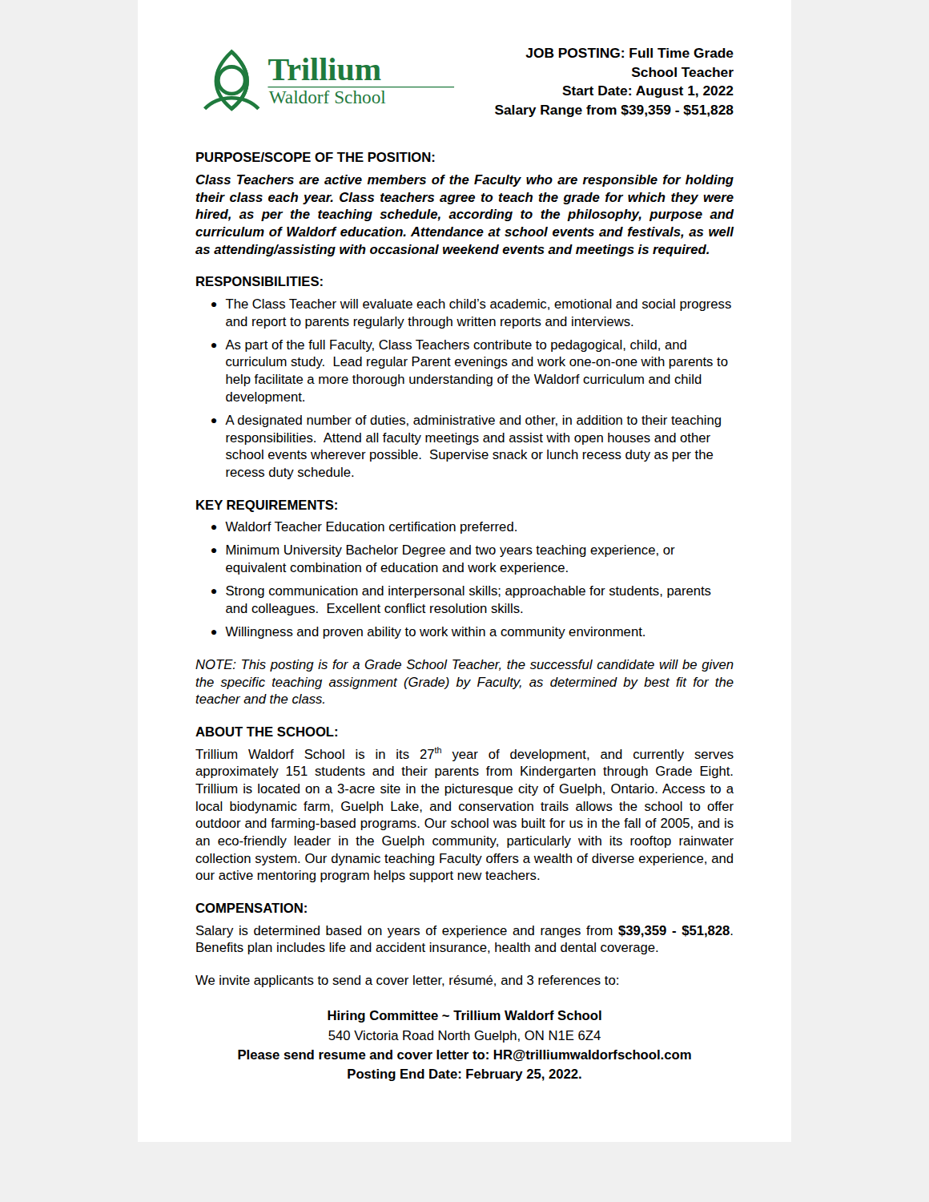Trillium Waldorf School Trillium Waldorf School
JOB POSTING: Full Time Grade School Teacher
Start Date: August 1, 2022
Salary Range from $39,359 - $51,828
PURPOSE/SCOPE OF THE POSITION:
Class Teachers are active members of the Faculty who are responsible for holding their class each year. Class teachers agree to teach the grade for which they were hired, as per the teaching schedule, according to the philosophy, purpose and curriculum of Waldorf education. Attendance at school events and festivals, as well as attending/assisting with occasional weekend events and meetings is required.
RESPONSIBILITIES:
The Class Teacher will evaluate each child’s academic, emotional and social progress and report to parents regularly through written reports and interviews.
As part of the full Faculty, Class Teachers contribute to pedagogical, child, and curriculum study. Lead regular Parent evenings and work one-on-one with parents to help facilitate a more thorough understanding of the Waldorf curriculum and child development.
A designated number of duties, administrative and other, in addition to their teaching responsibilities. Attend all faculty meetings and assist with open houses and other school events wherever possible. Supervise snack or lunch recess duty as per the recess duty schedule.
KEY REQUIREMENTS:
Waldorf Teacher Education certification preferred.
Minimum University Bachelor Degree and two years teaching experience, or equivalent combination of education and work experience.
Strong communication and interpersonal skills; approachable for students, parents and colleagues. Excellent conflict resolution skills.
Willingness and proven ability to work within a community environment.
NOTE: This posting is for a Grade School Teacher, the successful candidate will be given the specific teaching assignment (Grade) by Faculty, as determined by best fit for the teacher and the class.
ABOUT THE SCHOOL:
Trillium Waldorf School is in its 27th year of development, and currently serves approximately 151 students and their parents from Kindergarten through Grade Eight. Trillium is located on a 3-acre site in the picturesque city of Guelph, Ontario. Access to a local biodynamic farm, Guelph Lake, and conservation trails allows the school to offer outdoor and farming-based programs. Our school was built for us in the fall of 2005, and is an eco-friendly leader in the Guelph community, particularly with its rooftop rainwater collection system. Our dynamic teaching Faculty offers a wealth of diverse experience, and our active mentoring program helps support new teachers.
COMPENSATION:
Salary is determined based on years of experience and ranges from $39,359 - $51,828. Benefits plan includes life and accident insurance, health and dental coverage.
We invite applicants to send a cover letter, résumé, and 3 references to:
Hiring Committee ~ Trillium Waldorf School
540 Victoria Road North Guelph, ON N1E 6Z4
Please send resume and cover letter to: HR@trilliumwaldorfschool.com
Posting End Date: February 25, 2022.